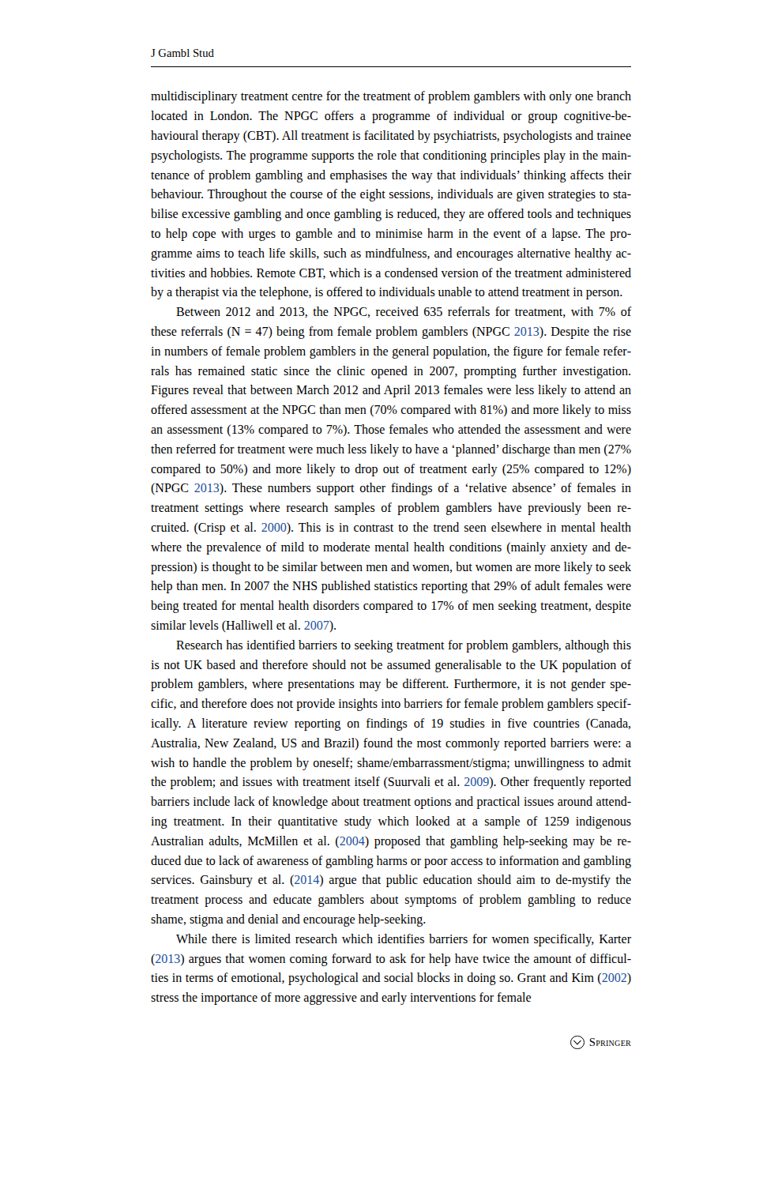J Gambl Stud
multidisciplinary treatment centre for the treatment of problem gamblers with only one branch located in London. The NPGC offers a programme of individual or group cognitive-behavioural therapy (CBT). All treatment is facilitated by psychiatrists, psychologists and trainee psychologists. The programme supports the role that conditioning principles play in the maintenance of problem gambling and emphasises the way that individuals’ thinking affects their behaviour. Throughout the course of the eight sessions, individuals are given strategies to stabilise excessive gambling and once gambling is reduced, they are offered tools and techniques to help cope with urges to gamble and to minimise harm in the event of a lapse. The programme aims to teach life skills, such as mindfulness, and encourages alternative healthy activities and hobbies. Remote CBT, which is a condensed version of the treatment administered by a therapist via the telephone, is offered to individuals unable to attend treatment in person.
Between 2012 and 2013, the NPGC, received 635 referrals for treatment, with 7% of these referrals (N = 47) being from female problem gamblers (NPGC 2013). Despite the rise in numbers of female problem gamblers in the general population, the figure for female referrals has remained static since the clinic opened in 2007, prompting further investigation. Figures reveal that between March 2012 and April 2013 females were less likely to attend an offered assessment at the NPGC than men (70% compared with 81%) and more likely to miss an assessment (13% compared to 7%). Those females who attended the assessment and were then referred for treatment were much less likely to have a ‘planned’ discharge than men (27% compared to 50%) and more likely to drop out of treatment early (25% compared to 12%) (NPGC 2013). These numbers support other findings of a ‘relative absence’ of females in treatment settings where research samples of problem gamblers have previously been recruited. (Crisp et al. 2000). This is in contrast to the trend seen elsewhere in mental health where the prevalence of mild to moderate mental health conditions (mainly anxiety and depression) is thought to be similar between men and women, but women are more likely to seek help than men. In 2007 the NHS published statistics reporting that 29% of adult females were being treated for mental health disorders compared to 17% of men seeking treatment, despite similar levels (Halliwell et al. 2007).
Research has identified barriers to seeking treatment for problem gamblers, although this is not UK based and therefore should not be assumed generalisable to the UK population of problem gamblers, where presentations may be different. Furthermore, it is not gender specific, and therefore does not provide insights into barriers for female problem gamblers specifically. A literature review reporting on findings of 19 studies in five countries (Canada, Australia, New Zealand, US and Brazil) found the most commonly reported barriers were: a wish to handle the problem by oneself; shame/embarrassment/stigma; unwillingness to admit the problem; and issues with treatment itself (Suurvali et al. 2009). Other frequently reported barriers include lack of knowledge about treatment options and practical issues around attending treatment. In their quantitative study which looked at a sample of 1259 indigenous Australian adults, McMillen et al. (2004) proposed that gambling help-seeking may be reduced due to lack of awareness of gambling harms or poor access to information and gambling services. Gainsbury et al. (2014) argue that public education should aim to de-mystify the treatment process and educate gamblers about symptoms of problem gambling to reduce shame, stigma and denial and encourage help-seeking.
While there is limited research which identifies barriers for women specifically, Karter (2013) argues that women coming forward to ask for help have twice the amount of difficulties in terms of emotional, psychological and social blocks in doing so. Grant and Kim (2002) stress the importance of more aggressive and early interventions for female
Springer